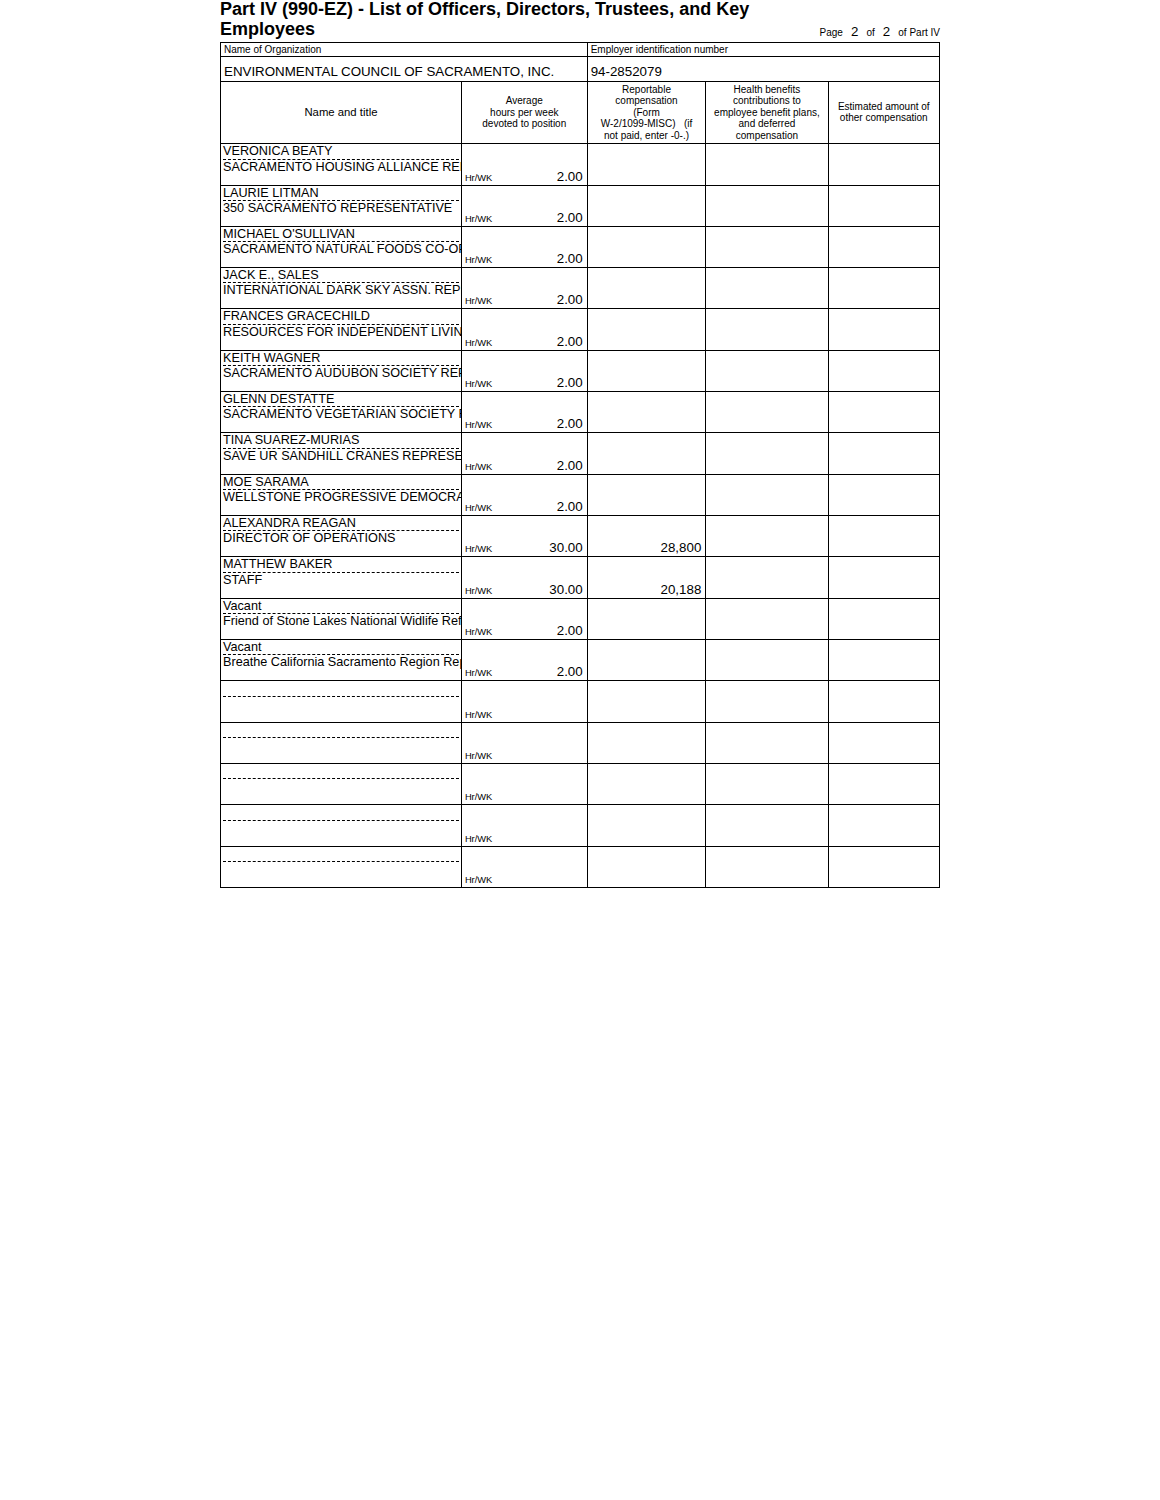Part IV (990-EZ) - List of Officers, Directors, Trustees, and Key Employees
Page 2 of 2 of Part IV
| Name of Organization | Employer identification number |
| ENVIRONMENTAL COUNCIL OF SACRAMENTO, INC. | 94-2852079 |
| Name and title | Average hours per week devoted to position | Reportable compensation (Form W-2/1099-MISC) (if not paid, enter -0-.) | Health benefits contributions to employee benefit plans, and deferred compensation | Estimated amount of other compensation |
| VERONICA BEATY SACRAMENTO HOUSING ALLIANCE REPRESENTATIVE | Hr/WK 2.00 | | | |
| LAURIE LITMAN 350 SACRAMENTO REPRESENTATIVE | Hr/WK 2.00 | | | |
| MICHAEL O'SULLIVAN SACRAMENTO NATURAL FOODS CO-OP | Hr/WK 2.00 | | | |
| JACK E., SALES INTERNATIONAL DARK SKY ASSN. REPRESENTATIVE | Hr/WK 2.00 | | | |
| FRANCES GRACECHILD RESOURCES FOR INDEPENDENT LIVING REPRESENTATIVE | Hr/WK 2.00 | | | |
| KEITH WAGNER SACRAMENTO AUDUBON SOCIETY REPRESENTATIVE | Hr/WK 2.00 | | | |
| GLENN DESTATTE SACRAMENTO VEGETARIAN SOCIETY REPRESENTATIVE | Hr/WK 2.00 | | | |
| TINA SUAREZ-MURIAS SAVE UR SANDHILL CRANES REPRESENTATIVE | Hr/WK 2.00 | | | |
| MOE SARAMA WELLSTONE PROGRESSIVE DEMOCRATS OF SACRAMENTO | Hr/WK 2.00 | | | |
| ALEXANDRA REAGAN DIRECTOR OF OPERATIONS | Hr/WK 30.00 | 28,800 | | |
| MATTHEW BAKER STAFF | Hr/WK 30.00 | 20,188 | | |
| Vacant Friend of Stone Lakes National Widlife Refuge | Hr/WK 2.00 | | | |
| Vacant Breathe California Sacramento Region Representative | Hr/WK 2.00 | | | |
| | Hr/WK | | | |
| | Hr/WK | | | |
| | Hr/WK | | | |
| | Hr/WK | | | |
| | Hr/WK | | | |